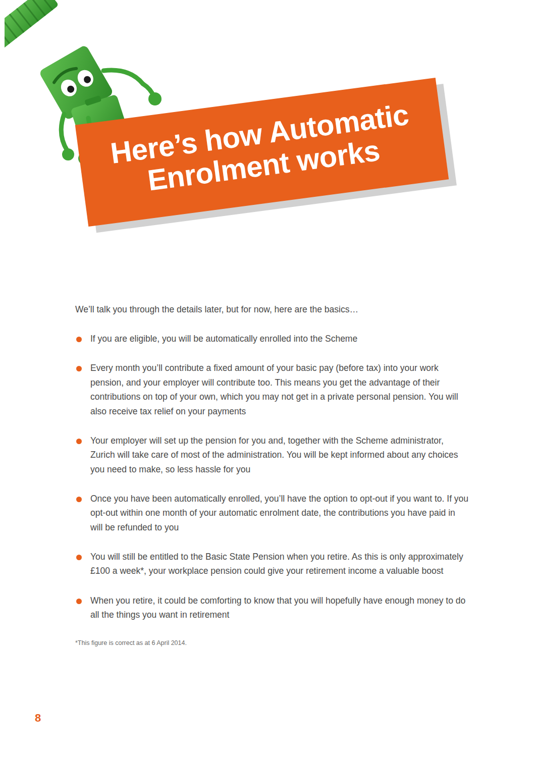Here’s how Automatic
Enrolment works
We’ll talk you through the details later, but for now, here are the basics…
If you are eligible, you will be automatically enrolled into the Scheme
Every month you’ll contribute a fixed amount of your basic pay (before tax) into your work pension, and your employer will contribute too. This means you get the advantage of their contributions on top of your own, which you may not get in a private personal pension. You will also receive tax relief on your payments
Your employer will set up the pension for you and, together with the Scheme administrator, Zurich will take care of most of the administration. You will be kept informed about any choices you need to make, so less hassle for you
Once you have been automatically enrolled, you’ll have the option to opt-out if you want to. If you opt-out within one month of your automatic enrolment date, the contributions you have paid in will be refunded to you
You will still be entitled to the Basic State Pension when you retire. As this is only approximately £100 a week*, your workplace pension could give your retirement income a valuable boost
When you retire, it could be comforting to know that you will hopefully have enough money to do all the things you want in retirement
*This figure is correct as at 6 April 2014.
8